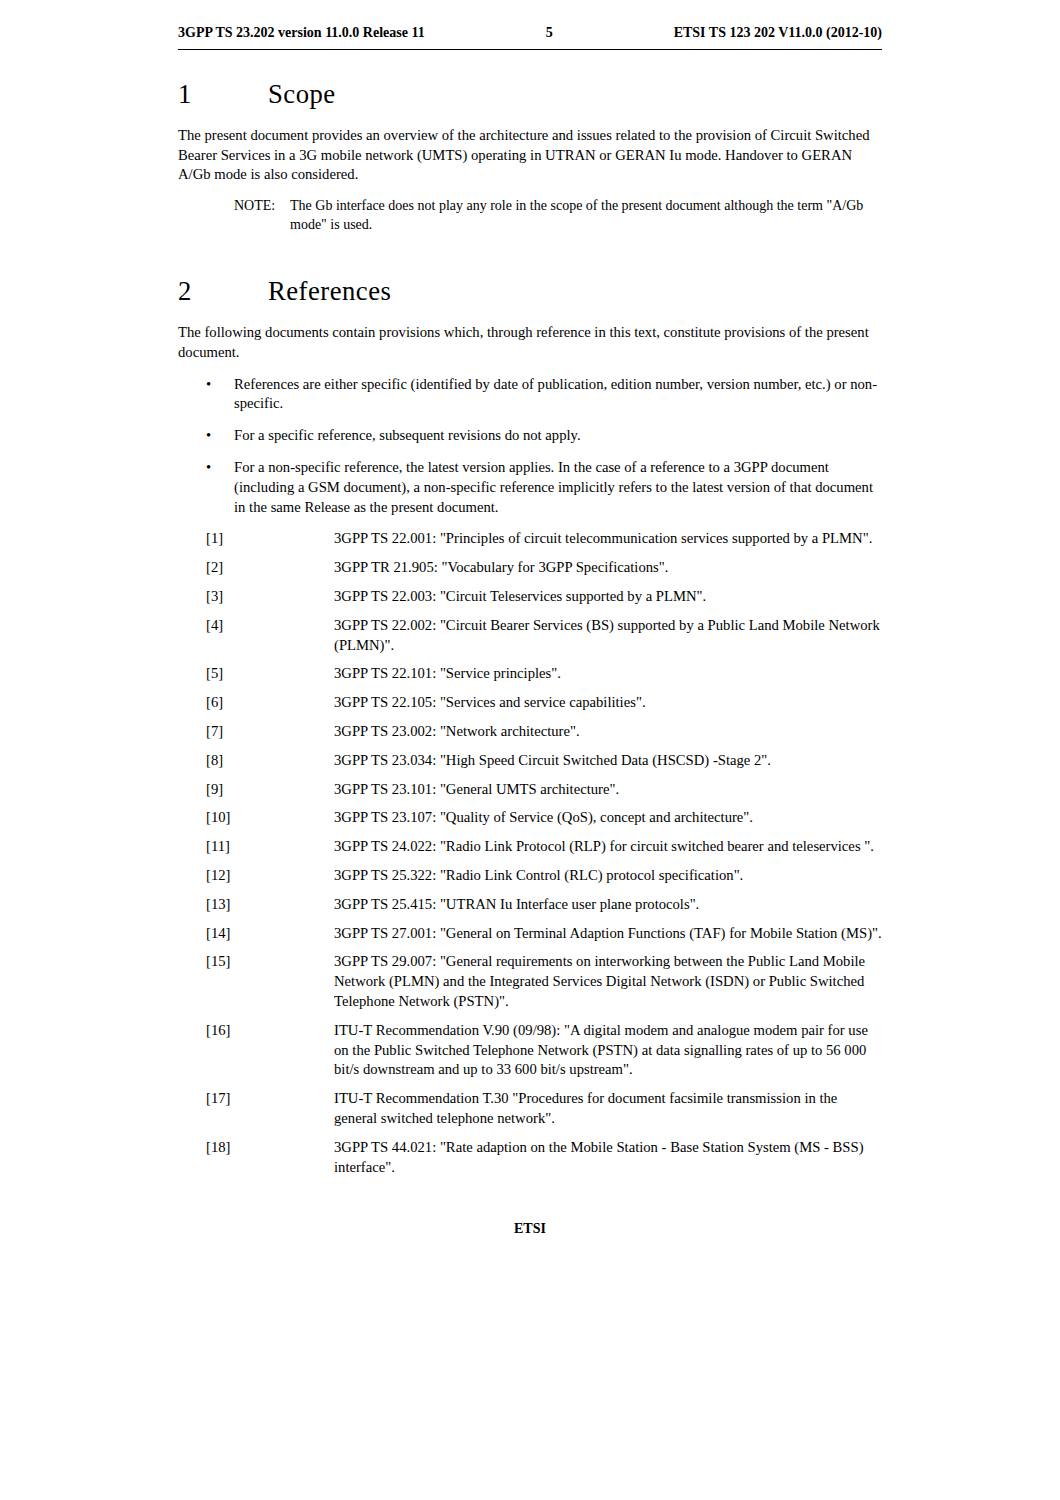3GPP TS 23.202 version 11.0.0 Release 11
5
ETSI TS 123 202 V11.0.0 (2012-10)
1 Scope
The present document provides an overview of the architecture and issues related to the provision of Circuit Switched Bearer Services in a 3G mobile network (UMTS) operating in UTRAN or GERAN Iu mode. Handover to GERAN A/Gb mode is also considered.
NOTE:
The Gb interface does not play any role in the scope of the present document although the term "A/Gb mode" is used.
2 References
The following documents contain provisions which, through reference in this text, constitute provisions of the present document.
References are either specific (identified by date of publication, edition number, version number, etc.) or non-specific.
For a specific reference, subsequent revisions do not apply.
For a non-specific reference, the latest version applies. In the case of a reference to a 3GPP document (including a GSM document), a non-specific reference implicitly refers to the latest version of that document in the same Release as the present document.
| [1] | 3GPP TS 22.001: "Principles of circuit telecommunication services supported by a PLMN". |
| [2] | 3GPP TR 21.905: "Vocabulary for 3GPP Specifications". |
| [3] | 3GPP TS 22.003: "Circuit Teleservices supported by a PLMN". |
| [4] | 3GPP TS 22.002: "Circuit Bearer Services (BS) supported by a Public Land Mobile Network (PLMN)". |
| [5] | 3GPP TS 22.101: "Service principles". |
| [6] | 3GPP TS 22.105: "Services and service capabilities". |
| [7] | 3GPP TS 23.002: "Network architecture". |
| [8] | 3GPP TS 23.034: "High Speed Circuit Switched Data (HSCSD) -Stage 2". |
| [9] | 3GPP TS 23.101: "General UMTS architecture". |
| [10] | 3GPP TS 23.107: "Quality of Service (QoS), concept and architecture". |
| [11] | 3GPP TS 24.022: "Radio Link Protocol (RLP) for circuit switched bearer and teleservices ". |
| [12] | 3GPP TS 25.322: "Radio Link Control (RLC) protocol specification". |
| [13] | 3GPP TS 25.415: "UTRAN Iu Interface user plane protocols". |
| [14] | 3GPP TS 27.001: "General on Terminal Adaption Functions (TAF) for Mobile Station (MS)". |
| [15] | 3GPP TS 29.007: "General requirements on interworking between the Public Land Mobile Network (PLMN) and the Integrated Services Digital Network (ISDN) or Public Switched Telephone Network (PSTN)". |
| [16] | ITU-T Recommendation V.90 (09/98): "A digital modem and analogue modem pair for use on the Public Switched Telephone Network (PSTN) at data signalling rates of up to 56 000 bit/s downstream and up to 33 600 bit/s upstream". |
| [17] | ITU-T Recommendation T.30 "Procedures for document facsimile transmission in the general switched telephone network". |
| [18] | 3GPP TS 44.021: "Rate adaption on the Mobile Station - Base Station System (MS - BSS) interface". |
ETSI